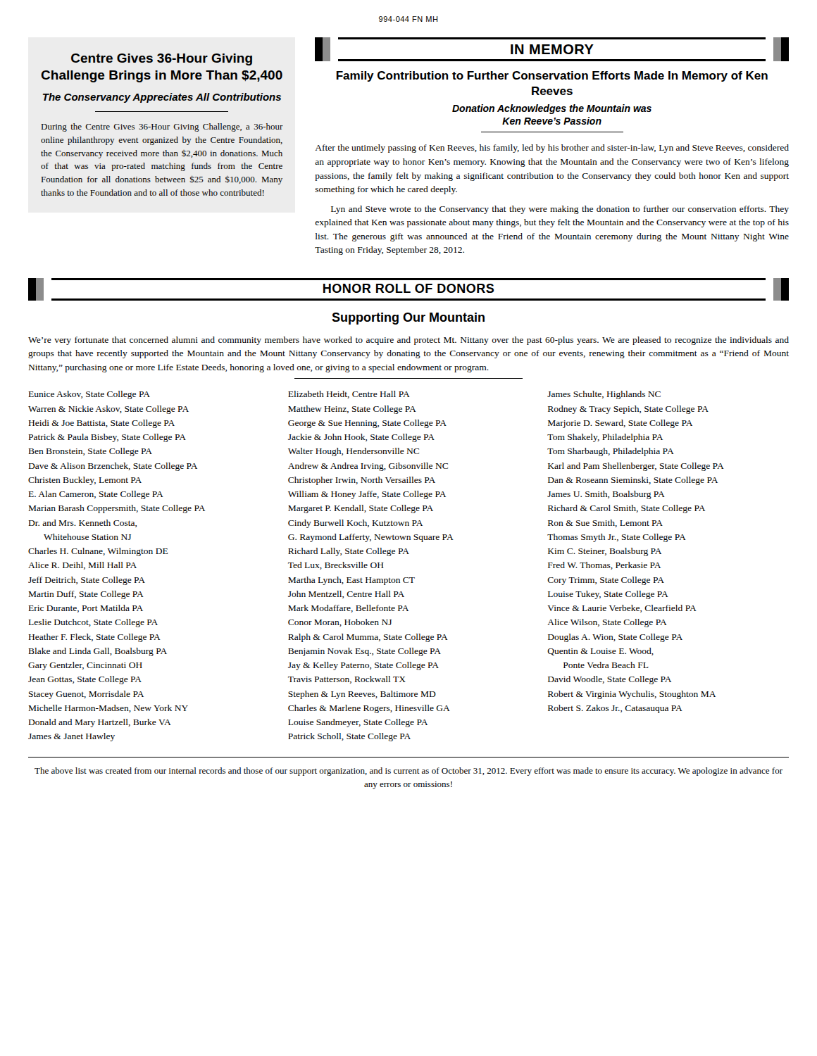994-044 FN MH
Centre Gives 36-Hour Giving Challenge Brings in More Than $2,400
The Conservancy Appreciates All Contributions
During the Centre Gives 36-Hour Giving Challenge, a 36-hour online philanthropy event organized by the Centre Foundation, the Conservancy received more than $2,400 in donations. Much of that was via pro-rated matching funds from the Centre Foundation for all donations between $25 and $10,000. Many thanks to the Foundation and to all of those who contributed!
IN MEMORY
Family Contribution to Further Conservation Efforts Made In Memory of Ken Reeves
Donation Acknowledges the Mountain was
Ken Reeve’s Passion
After the untimely passing of Ken Reeves, his family, led by his brother and sister-in-law, Lyn and Steve Reeves, considered an appropriate way to honor Ken’s memory. Knowing that the Mountain and the Conservancy were two of Ken’s lifelong passions, the family felt by making a significant contribution to the Conservancy they could both honor Ken and support something for which he cared deeply.
Lyn and Steve wrote to the Conservancy that they were making the donation to further our conservation efforts. They explained that Ken was passionate about many things, but they felt the Mountain and the Conservancy were at the top of his list. The generous gift was announced at the Friend of the Mountain ceremony during the Mount Nittany Night Wine Tasting on Friday, September 28, 2012.
HONOR ROLL OF DONORS
Supporting Our Mountain
We’re very fortunate that concerned alumni and community members have worked to acquire and protect Mt. Nittany over the past 60-plus years. We are pleased to recognize the individuals and groups that have recently supported the Mountain and the Mount Nittany Conservancy by donating to the Conservancy or one of our events, renewing their commitment as a “Friend of Mount Nittany,” purchasing one or more Life Estate Deeds, honoring a loved one, or giving to a special endowment or program.
Eunice Askov, State College PA
Warren & Nickie Askov, State College PA
Heidi & Joe Battista, State College PA
Patrick & Paula Bisbey, State College PA
Ben Bronstein, State College PA
Dave & Alison Brzenchek, State College PA
Christen Buckley, Lemont PA
E. Alan Cameron, State College PA
Marian Barash Coppersmith, State College PA
Dr. and Mrs. Kenneth Costa,
Whitehouse Station NJ
Charles H. Culnane, Wilmington DE
Alice R. Deihl, Mill Hall PA
Jeff Deitrich, State College PA
Martin Duff, State College PA
Eric Durante, Port Matilda PA
Leslie Dutchcot, State College PA
Heather F. Fleck, State College PA
Blake and Linda Gall, Boalsburg PA
Gary Gentzler, Cincinnati OH
Jean Gottas, State College PA
Stacey Guenot, Morrisdale PA
Michelle Harmon-Madsen, New York NY
Donald and Mary Hartzell, Burke VA
James & Janet Hawley
Elizabeth Heidt, Centre Hall PA
Matthew Heinz, State College PA
George & Sue Henning, State College PA
Jackie & John Hook, State College PA
Walter Hough, Hendersonville NC
Andrew & Andrea Irving, Gibsonville NC
Christopher Irwin, North Versailles PA
William & Honey Jaffe, State College PA
Margaret P. Kendall, State College PA
Cindy Burwell Koch, Kutztown PA
G. Raymond Lafferty, Newtown Square PA
Richard Lally, State College PA
Ted Lux, Brecksville OH
Martha Lynch, East Hampton CT
John Mentzell, Centre Hall PA
Mark Modaffare, Bellefonte PA
Conor Moran, Hoboken NJ
Ralph & Carol Mumma, State College PA
Benjamin Novak Esq., State College PA
Jay & Kelley Paterno, State College PA
Travis Patterson, Rockwall TX
Stephen & Lyn Reeves, Baltimore MD
Charles & Marlene Rogers, Hinesville GA
Louise Sandmeyer, State College PA
Patrick Scholl, State College PA
James Schulte, Highlands NC
Rodney & Tracy Sepich, State College PA
Marjorie D. Seward, State College PA
Tom Shakely, Philadelphia PA
Tom Sharbaugh, Philadelphia PA
Karl and Pam Shellenberger, State College PA
Dan & Roseann Sieminski, State College PA
James U. Smith, Boalsburg PA
Richard & Carol Smith, State College PA
Ron & Sue Smith, Lemont PA
Thomas Smyth Jr., State College PA
Kim C. Steiner, Boalsburg PA
Fred W. Thomas, Perkasie PA
Cory Trimm, State College PA
Louise Tukey, State College PA
Vince & Laurie Verbeke, Clearfield PA
Alice Wilson, State College PA
Douglas A. Wion, State College PA
Quentin & Louise E. Wood,
Ponte Vedra Beach FL
David Woodle, State College PA
Robert & Virginia Wychulis, Stoughton MA
Robert S. Zakos Jr., Catasauqua PA
The above list was created from our internal records and those of our support organization, and is current as of October 31, 2012. Every effort was made to ensure its accuracy. We apologize in advance for any errors or omissions!